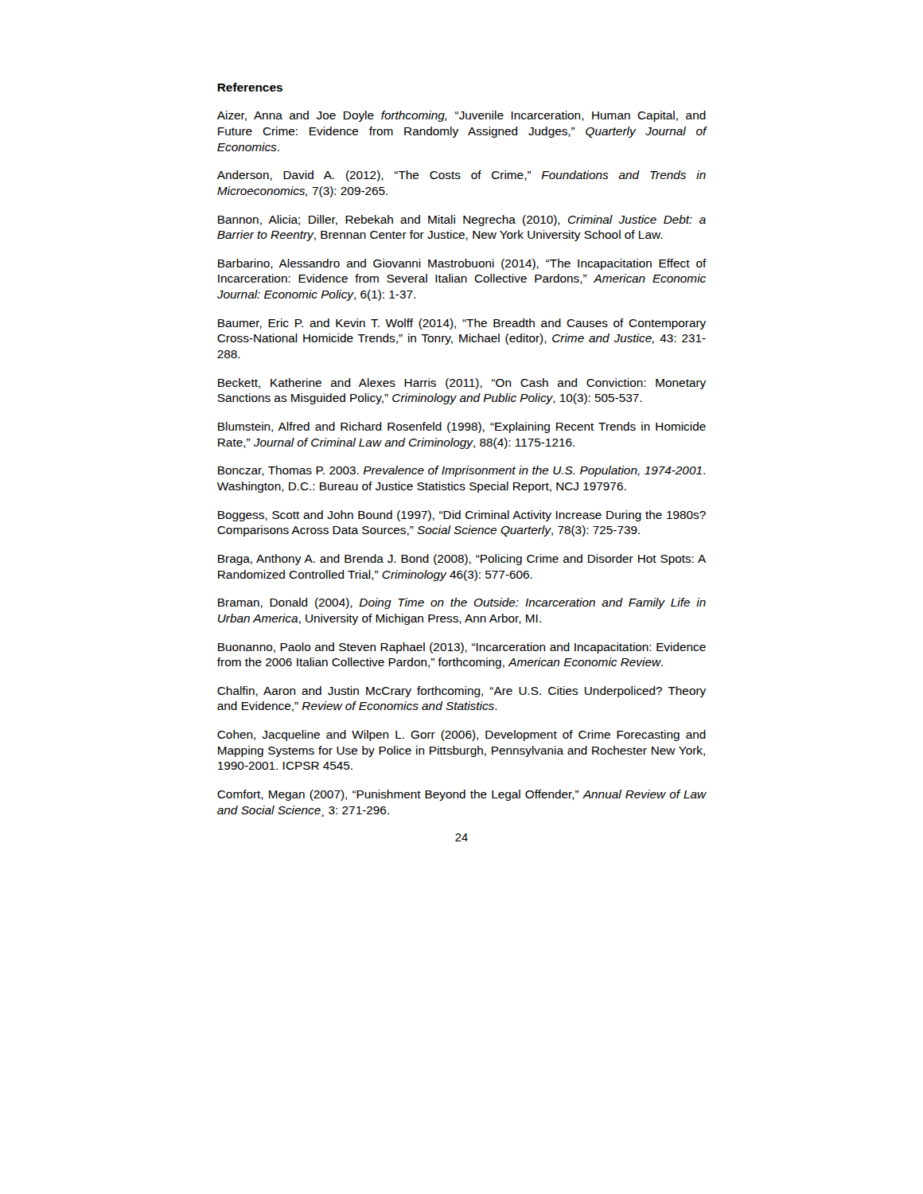References
Aizer, Anna and Joe Doyle forthcoming, “Juvenile Incarceration, Human Capital, and Future Crime: Evidence from Randomly Assigned Judges,” Quarterly Journal of Economics.
Anderson, David A. (2012), “The Costs of Crime,” Foundations and Trends in Microeconomics, 7(3): 209-265.
Bannon, Alicia; Diller, Rebekah and Mitali Negrecha (2010), Criminal Justice Debt: a Barrier to Reentry, Brennan Center for Justice, New York University School of Law.
Barbarino, Alessandro and Giovanni Mastrobuoni (2014), “The Incapacitation Effect of Incarceration: Evidence from Several Italian Collective Pardons,” American Economic Journal: Economic Policy, 6(1): 1-37.
Baumer, Eric P. and Kevin T. Wolff (2014), “The Breadth and Causes of Contemporary Cross-National Homicide Trends,” in Tonry, Michael (editor), Crime and Justice, 43: 231-288.
Beckett, Katherine and Alexes Harris (2011), “On Cash and Conviction: Monetary Sanctions as Misguided Policy,” Criminology and Public Policy, 10(3): 505-537.
Blumstein, Alfred and Richard Rosenfeld (1998), “Explaining Recent Trends in Homicide Rate,” Journal of Criminal Law and Criminology, 88(4): 1175-1216.
Bonczar, Thomas P. 2003. Prevalence of Imprisonment in the U.S. Population, 1974-2001. Washington, D.C.: Bureau of Justice Statistics Special Report, NCJ 197976.
Boggess, Scott and John Bound (1997), “Did Criminal Activity Increase During the 1980s? Comparisons Across Data Sources,” Social Science Quarterly, 78(3): 725-739.
Braga, Anthony A. and Brenda J. Bond (2008), “Policing Crime and Disorder Hot Spots: A Randomized Controlled Trial,” Criminology 46(3): 577-606.
Braman, Donald (2004), Doing Time on the Outside: Incarceration and Family Life in Urban America, University of Michigan Press, Ann Arbor, MI.
Buonanno, Paolo and Steven Raphael (2013), “Incarceration and Incapacitation: Evidence from the 2006 Italian Collective Pardon,” forthcoming, American Economic Review.
Chalfin, Aaron and Justin McCrary forthcoming, “Are U.S. Cities Underpoliced? Theory and Evidence,” Review of Economics and Statistics.
Cohen, Jacqueline and Wilpen L. Gorr (2006), Development of Crime Forecasting and Mapping Systems for Use by Police in Pittsburgh, Pennsylvania and Rochester New York, 1990-2001. ICPSR 4545.
Comfort, Megan (2007), “Punishment Beyond the Legal Offender,” Annual Review of Law and Social Science¸ 3: 271-296.
24